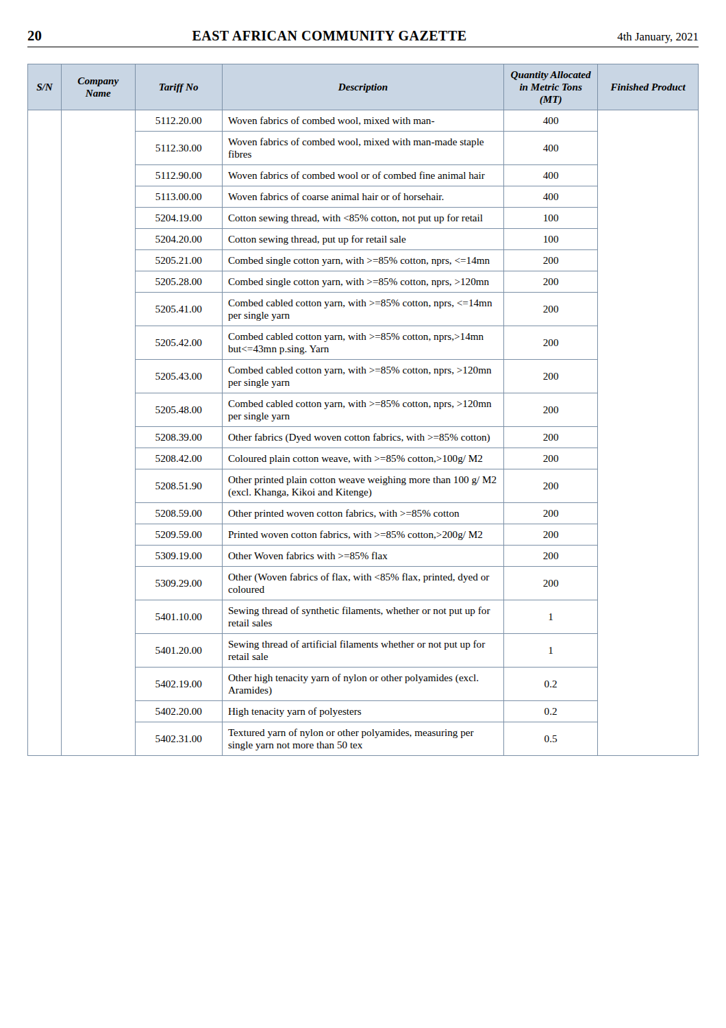20 EAST AFRICAN COMMUNITY GAZETTE 4th January, 2021
| S/N | Company Name | Tariff No | Description | Quantity Allocated in Metric Tons (MT) | Finished Product |
| --- | --- | --- | --- | --- | --- |
| | | 5112.20.00 | Woven fabrics of combed wool, mixed with man- | 400 | |
| 5112.30.00 | Woven fabrics of combed wool, mixed with man-made staple fibres | 400 |
| 5112.90.00 | Woven fabrics of combed wool or of combed fine animal hair | 400 |
| 5113.00.00 | Woven fabrics of coarse animal hair or of horsehair. | 400 |
| 5204.19.00 | Cotton sewing thread, with <85% cotton, not put up for retail | 100 |
| 5204.20.00 | Cotton sewing thread, put up for retail sale | 100 |
| 5205.21.00 | Combed single cotton yarn, with >=85% cotton, nprs, <=14mn | 200 |
| 5205.28.00 | Combed single cotton yarn, with >=85% cotton, nprs, >120mn | 200 |
| 5205.41.00 | Combed cabled cotton yarn, with >=85% cotton, nprs, <=14mn per single yarn | 200 |
| 5205.42.00 | Combed cabled cotton yarn, with >=85% cotton, nprs,>14mn but<=43mn p.sing. Yarn | 200 |
| 5205.43.00 | Combed cabled cotton yarn, with >=85% cotton, nprs, >120mn per single yarn | 200 |
| 5205.48.00 | Combed cabled cotton yarn, with >=85% cotton, nprs, >120mn per single yarn | 200 |
| 5208.39.00 | Other fabrics (Dyed woven cotton fabrics, with >=85% cotton) | 200 |
| 5208.42.00 | Coloured plain cotton weave, with >=85% cotton,>100g/ M2 | 200 |
| 5208.51.90 | Other printed plain cotton weave weighing more than 100 g/ M2 (excl. Khanga, Kikoi and Kitenge) | 200 |
| 5208.59.00 | Other printed woven cotton fabrics, with >=85% cotton | 200 |
| 5209.59.00 | Printed woven cotton fabrics, with >=85% cotton,>200g/ M2 | 200 |
| 5309.19.00 | Other Woven fabrics with >=85% flax | 200 |
| 5309.29.00 | Other (Woven fabrics of flax, with <85% flax, printed, dyed or coloured | 200 |
| 5401.10.00 | Sewing thread of synthetic filaments, whether or not put up for retail sales | 1 |
| 5401.20.00 | Sewing thread of artificial filaments whether or not put up for retail sale | 1 |
| 5402.19.00 | Other high tenacity yarn of nylon or other polyamides (excl. Aramides) | 0.2 |
| 5402.20.00 | High tenacity yarn of polyesters | 0.2 |
| 5402.31.00 | Textured yarn of nylon or other polyamides, measuring per single yarn not more than 50 tex | 0.5 |